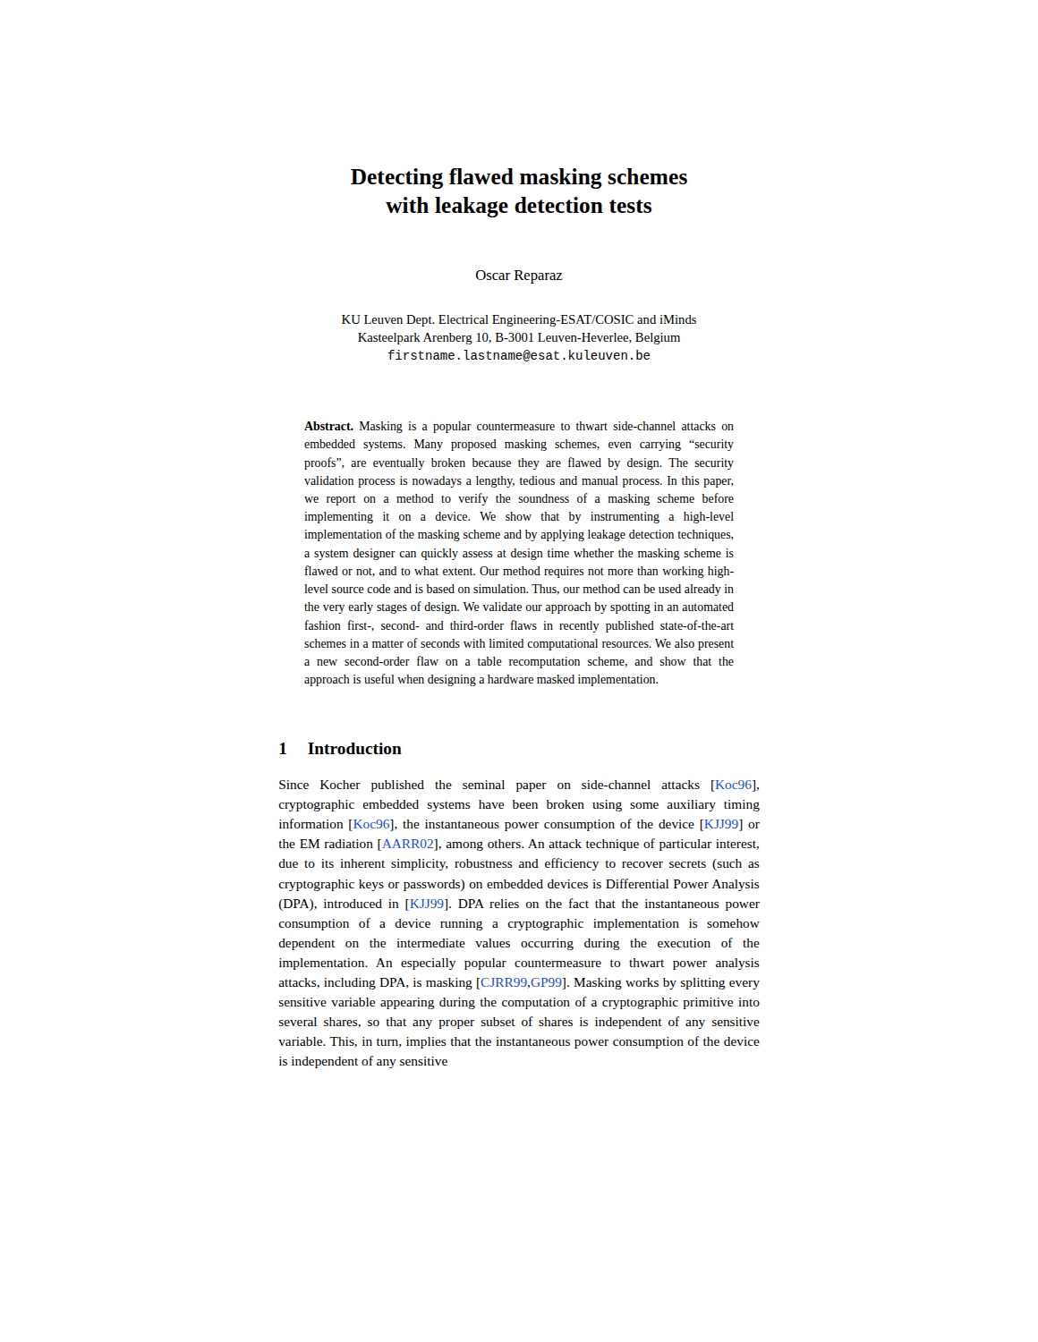Detecting flawed masking schemes
with leakage detection tests
Oscar Reparaz
KU Leuven Dept. Electrical Engineering-ESAT/COSIC and iMinds
Kasteelpark Arenberg 10, B-3001 Leuven-Heverlee, Belgium
firstname.lastname@esat.kuleuven.be
Abstract. Masking is a popular countermeasure to thwart side-channel attacks on embedded systems. Many proposed masking schemes, even carrying “security proofs”, are eventually broken because they are flawed by design. The security validation process is nowadays a lengthy, tedious and manual process. In this paper, we report on a method to verify the soundness of a masking scheme before implementing it on a device. We show that by instrumenting a high-level implementation of the masking scheme and by applying leakage detection techniques, a system designer can quickly assess at design time whether the masking scheme is flawed or not, and to what extent. Our method requires not more than working high-level source code and is based on simulation. Thus, our method can be used already in the very early stages of design. We validate our approach by spotting in an automated fashion first-, second- and third-order flaws in recently published state-of-the-art schemes in a matter of seconds with limited computational resources. We also present a new second-order flaw on a table recomputation scheme, and show that the approach is useful when designing a hardware masked implementation.
1 Introduction
Since Kocher published the seminal paper on side-channel attacks [Koc96], cryptographic embedded systems have been broken using some auxiliary timing information [Koc96], the instantaneous power consumption of the device [KJJ99] or the EM radiation [AARR02], among others. An attack technique of particular interest, due to its inherent simplicity, robustness and efficiency to recover secrets (such as cryptographic keys or passwords) on embedded devices is Differential Power Analysis (DPA), introduced in [KJJ99]. DPA relies on the fact that the instantaneous power consumption of a device running a cryptographic implementation is somehow dependent on the intermediate values occurring during the execution of the implementation. An especially popular countermeasure to thwart power analysis attacks, including DPA, is masking [CJRR99,GP99]. Masking works by splitting every sensitive variable appearing during the computation of a cryptographic primitive into several shares, so that any proper subset of shares is independent of any sensitive variable. This, in turn, implies that the instantaneous power consumption of the device is independent of any sensitive